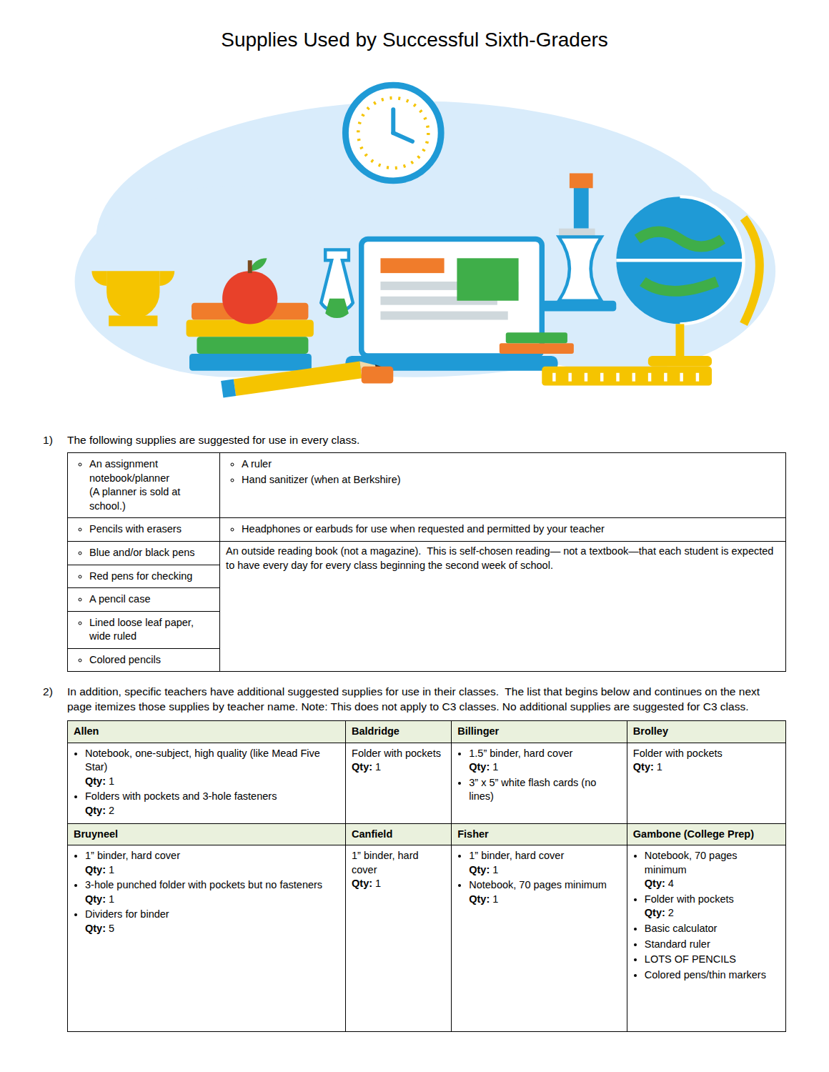Supplies Used by Successful Sixth-Graders
The following supplies are suggested for use in every class.
| An assignment notebook/planner (A planner is sold at school.) | A ruler Hand sanitizer (when at Berkshire) |
| Pencils with erasers | Headphones or earbuds for use when requested and permitted by your teacher |
| Blue and/or black pens | An outside reading book (not a magazine). This is self-chosen reading— not a textbook—that each student is expected to have every day for every class beginning the second week of school. |
| Red pens for checking |
| A pencil case |
| Lined loose leaf paper, wide ruled |
| Colored pencils |
In addition, specific teachers have additional suggested supplies for use in their classes. The list that begins below and continues on the next page itemizes those supplies by teacher name. Note: This does not apply to C3 classes. No additional supplies are suggested for C3 class.
| Allen | Baldridge | Billinger | Brolley |
| --- | --- | --- | --- |
| Notebook, one-subject, high quality (like Mead Five Star) Qty: 1 Folders with pockets and 3-hole fasteners Qty: 2 | Folder with pockets Qty: 1 | 1.5” binder, hard cover Qty: 1 3” x 5” white flash cards (no lines) | Folder with pockets Qty: 1 |
| Bruyneel | Canfield | Fisher | Gambone (College Prep) |
| 1” binder, hard cover Qty: 1 3-hole punched folder with pockets but no fasteners Qty: 1 Dividers for binder Qty: 5 | 1” binder, hard cover Qty: 1 | 1” binder, hard cover Qty: 1 Notebook, 70 pages minimum Qty: 1 | Notebook, 70 pages minimum Qty: 4 Folder with pockets Qty: 2 Basic calculator Standard ruler LOTS OF PENCILS Colored pens/thin markers |